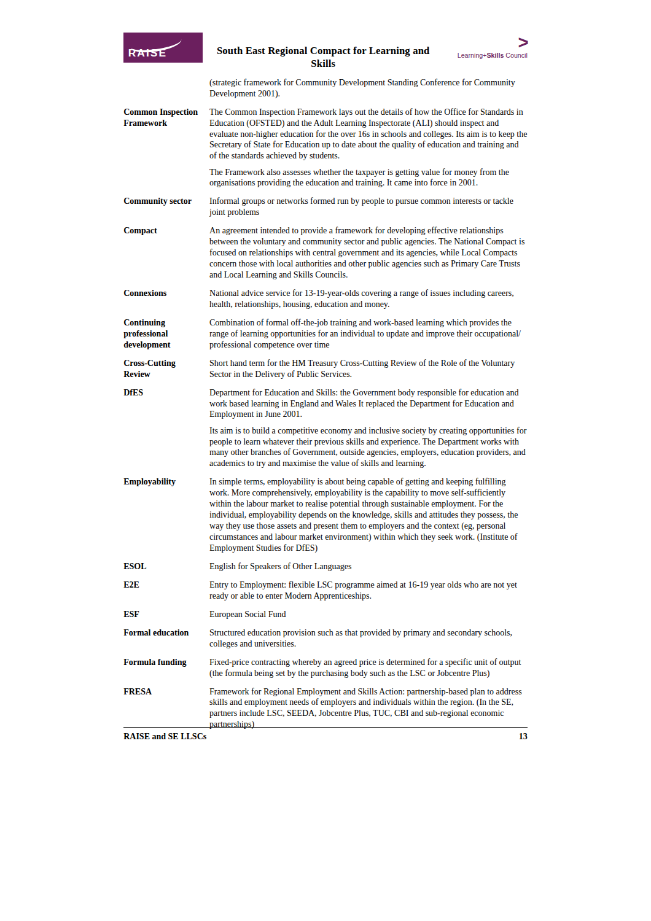RAISE
South East Regional Compact for Learning and Skills
>
Learning+Skills Council
| | (strategic framework for Community Development Standing Conference for Community Development 2001). |
| Common Inspection Framework | The Common Inspection Framework lays out the details of how the Office for Standards in Education (OFSTED) and the Adult Learning Inspectorate (ALI) should inspect and evaluate non-higher education for the over 16s in schools and colleges. Its aim is to keep the Secretary of State for Education up to date about the quality of education and training and of the standards achieved by students. The Framework also assesses whether the taxpayer is getting value for money from the organisations providing the education and training. It came into force in 2001. |
| Community sector | Informal groups or networks formed run by people to pursue common interests or tackle joint problems |
| Compact | An agreement intended to provide a framework for developing effective relationships between the voluntary and community sector and public agencies. The National Compact is focused on relationships with central government and its agencies, while Local Compacts concern those with local authorities and other public agencies such as Primary Care Trusts and Local Learning and Skills Councils. |
| Connexions | National advice service for 13-19-year-olds covering a range of issues including careers, health, relationships, housing, education and money. |
| Continuing professional development | Combination of formal off-the-job training and work-based learning which provides the range of learning opportunities for an individual to update and improve their occupational/ professional competence over time |
| Cross-Cutting Review | Short hand term for the HM Treasury Cross-Cutting Review of the Role of the Voluntary Sector in the Delivery of Public Services. |
| DfES | Department for Education and Skills: the Government body responsible for education and work based learning in England and Wales It replaced the Department for Education and Employment in June 2001. Its aim is to build a competitive economy and inclusive society by creating opportunities for people to learn whatever their previous skills and experience. The Department works with many other branches of Government, outside agencies, employers, education providers, and academics to try and maximise the value of skills and learning. |
| Employability | In simple terms, employability is about being capable of getting and keeping fulfilling work. More comprehensively, employability is the capability to move self-sufficiently within the labour market to realise potential through sustainable employment. For the individual, employability depends on the knowledge, skills and attitudes they possess, the way they use those assets and present them to employers and the context (eg, personal circumstances and labour market environment) within which they seek work. (Institute of Employment Studies for DfES) |
| ESOL | English for Speakers of Other Languages |
| E2E | Entry to Employment: flexible LSC programme aimed at 16-19 year olds who are not yet ready or able to enter Modern Apprenticeships. |
| ESF | European Social Fund |
| Formal education | Structured education provision such as that provided by primary and secondary schools, colleges and universities. |
| Formula funding | Fixed-price contracting whereby an agreed price is determined for a specific unit of output (the formula being set by the purchasing body such as the LSC or Jobcentre Plus) |
| FRESA | Framework for Regional Employment and Skills Action: partnership-based plan to address skills and employment needs of employers and individuals within the region. (In the SE, partners include LSC, SEEDA, Jobcentre Plus, TUC, CBI and sub-regional economic partnerships) |
RAISE and SE LLSCs 13